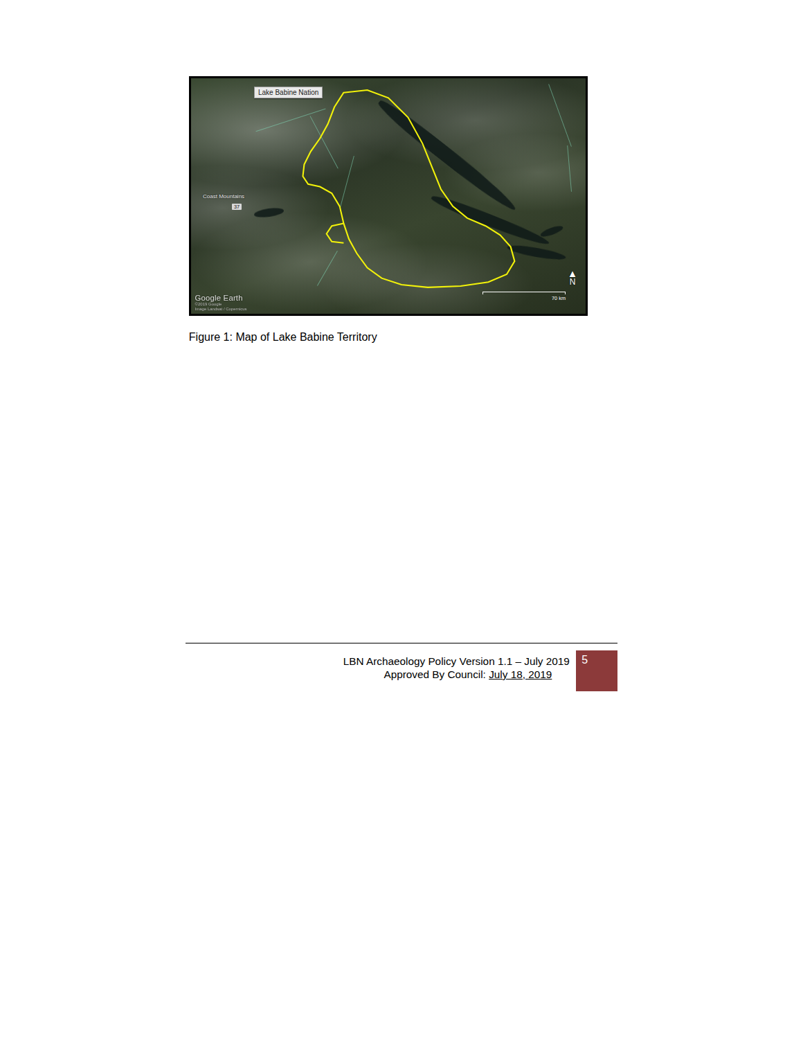Lake Babine Nation
Coast Mountains
37
Google Earth
©2019 Google
Image Landsat / Copernicus
70 km
▲ N
Figure 1: Map of Lake Babine Territory
LBN Archaeology Policy Version 1.1 – July 2019
Approved By Council: July 18, 2019
5